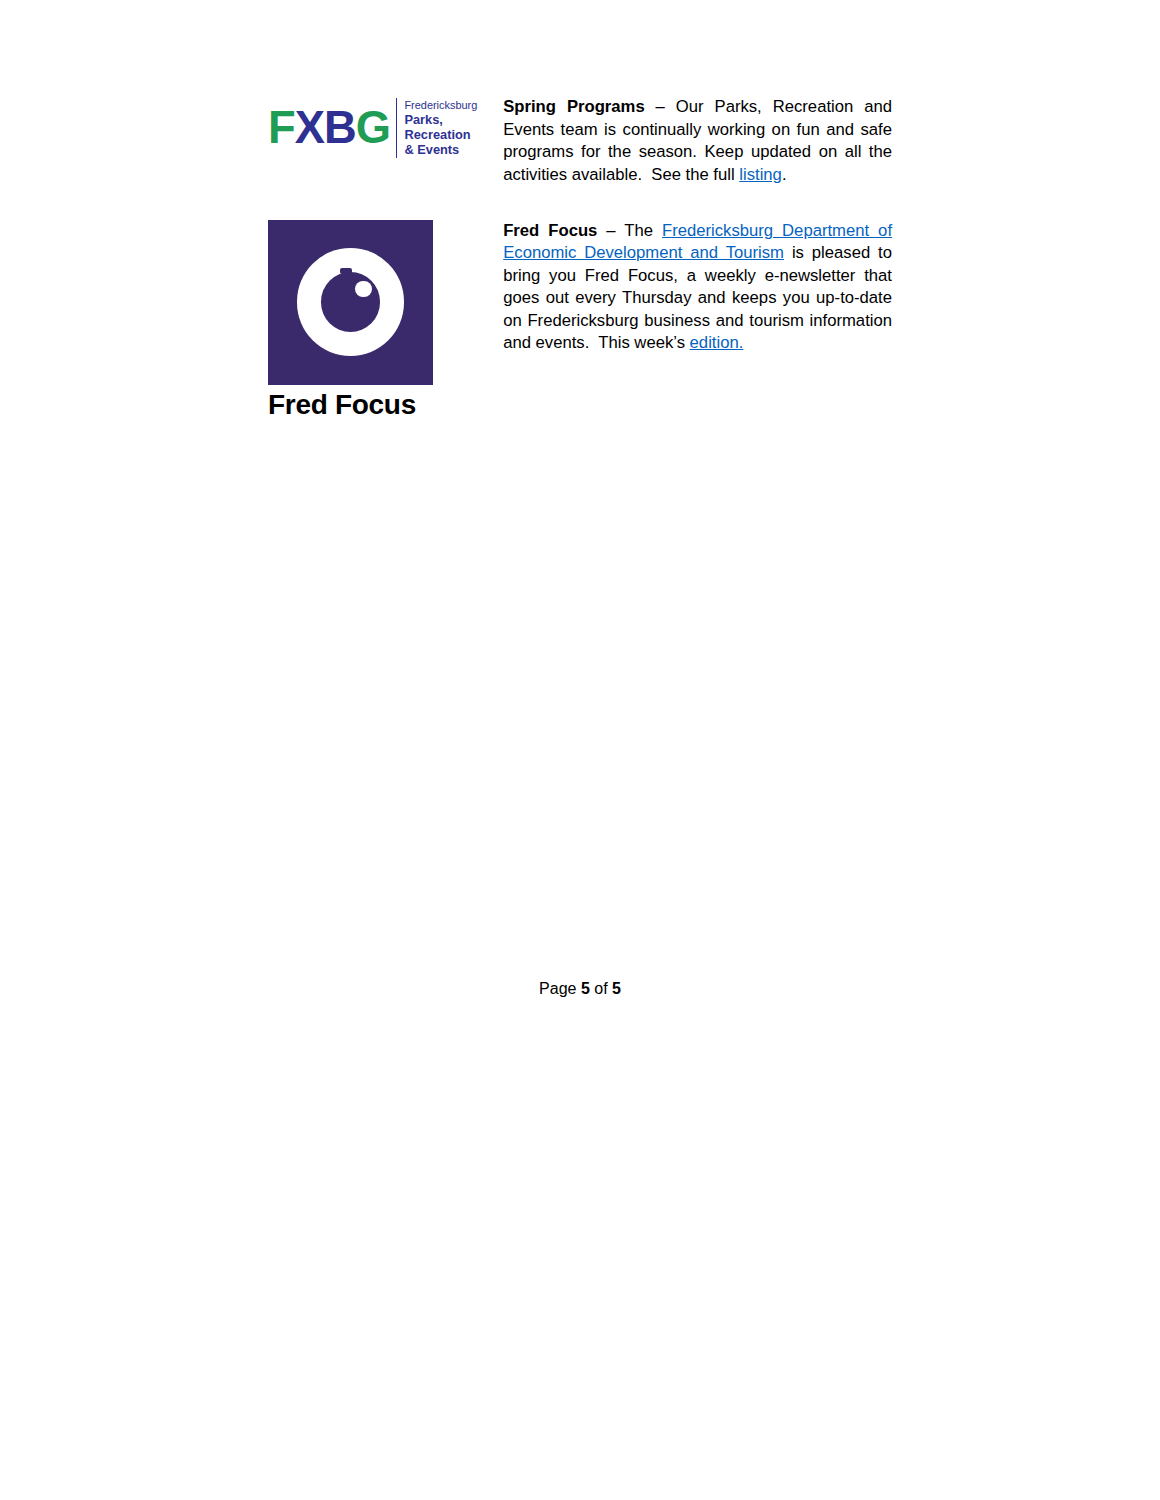FXBG
Fredericksburg
Parks, Recreation
& Events
Spring Programs – Our Parks, Recreation and Events team is continually working on fun and safe programs for the season. Keep updated on all the activities available. See the full listing.
Fred Focus
Fred Focus – The Fredericksburg Department of Economic Development and Tourism is pleased to bring you Fred Focus, a weekly e-newsletter that goes out every Thursday and keeps you up-to-date on Fredericksburg business and tourism information and events. This week’s edition.
Page 5 of 5